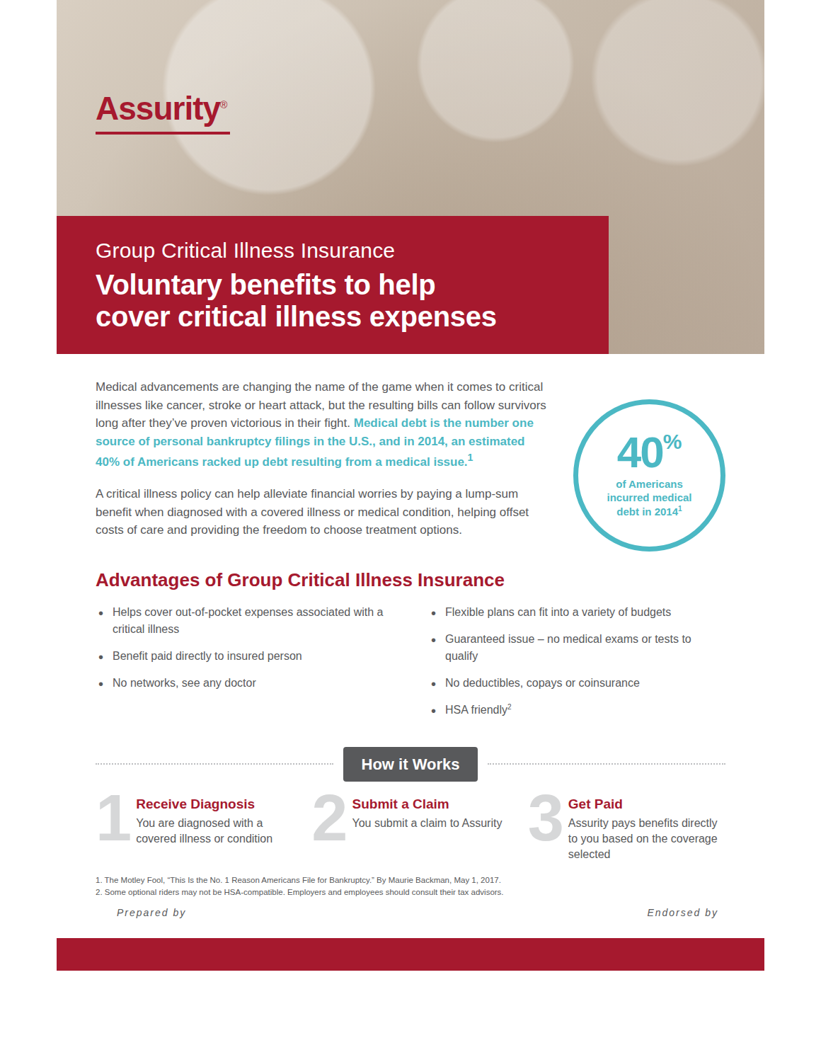Assurity®
Group Critical Illness Insurance
Voluntary benefits to help
cover critical illness expenses
Medical advancements are changing the name of the game when it comes to critical illnesses like cancer, stroke or heart attack, but the resulting bills can follow survivors long after they’ve proven victorious in their fight. Medical debt is the number one source of personal bankruptcy filings in the U.S., and in 2014, an estimated 40% of Americans racked up debt resulting from a medical issue.1
A critical illness policy can help alleviate financial worries by paying a lump-sum benefit when diagnosed with a covered illness or medical condition, helping offset costs of care and providing the freedom to choose treatment options.
40%
of Americans
incurred medical
debt in 20141
Advantages of Group Critical Illness Insurance
Helps cover out-of-pocket expenses associated with a critical illness
Benefit paid directly to insured person
No networks, see any doctor
Flexible plans can fit into a variety of budgets
Guaranteed issue – no medical exams or tests to qualify
No deductibles, copays or coinsurance
HSA friendly2
How it Works
1
Receive Diagnosis
You are diagnosed with a covered illness or condition
2
Submit a Claim
You submit a claim to Assurity
3
Get Paid
Assurity pays benefits directly to you based on the coverage selected
1. The Motley Fool, “This Is the No. 1 Reason Americans File for Bankruptcy.” By Maurie Backman, May 1, 2017.
2. Some optional riders may not be HSA-compatible. Employers and employees should consult their tax advisors.
Prepared by Endorsed by